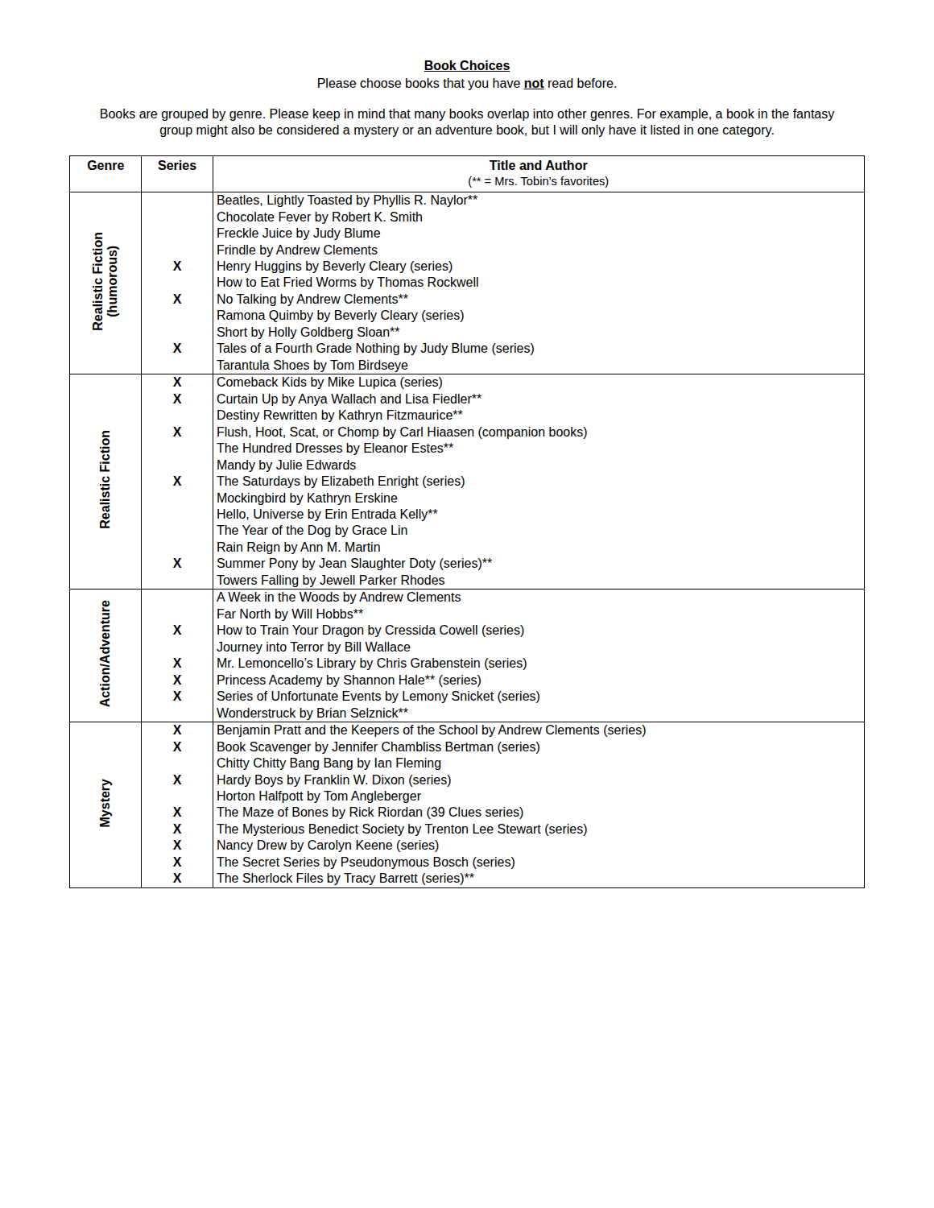Book Choices
Please choose books that you have not read before.
Books are grouped by genre. Please keep in mind that many books overlap into other genres. For example, a book in the fantasy group might also be considered a mystery or an adventure book, but I will only have it listed in one category.
| Genre | Series | Title and Author (** = Mrs. Tobin’s favorites) |
| --- | --- | --- |
| Realistic Fiction (humorous) | X X X | Beatles, Lightly Toasted by Phyllis R. Naylor** Chocolate Fever by Robert K. Smith Freckle Juice by Judy Blume Frindle by Andrew Clements Henry Huggins by Beverly Cleary (series) How to Eat Fried Worms by Thomas Rockwell No Talking by Andrew Clements** Ramona Quimby by Beverly Cleary (series) Short by Holly Goldberg Sloan** Tales of a Fourth Grade Nothing by Judy Blume (series) Tarantula Shoes by Tom Birdseye |
| Realistic Fiction | X X X X X | Comeback Kids by Mike Lupica (series) Curtain Up by Anya Wallach and Lisa Fiedler** Destiny Rewritten by Kathryn Fitzmaurice** Flush, Hoot, Scat, or Chomp by Carl Hiaasen (companion books) The Hundred Dresses by Eleanor Estes** Mandy by Julie Edwards The Saturdays by Elizabeth Enright (series) Mockingbird by Kathryn Erskine Hello, Universe by Erin Entrada Kelly** The Year of the Dog by Grace Lin Rain Reign by Ann M. Martin Summer Pony by Jean Slaughter Doty (series)** Towers Falling by Jewell Parker Rhodes |
| Action/Adventure | X X X X | A Week in the Woods by Andrew Clements Far North by Will Hobbs** How to Train Your Dragon by Cressida Cowell (series) Journey into Terror by Bill Wallace Mr. Lemoncello’s Library by Chris Grabenstein (series) Princess Academy by Shannon Hale** (series) Series of Unfortunate Events by Lemony Snicket (series) Wonderstruck by Brian Selznick** |
| Mystery | X X X X X X X X | Benjamin Pratt and the Keepers of the School by Andrew Clements (series) Book Scavenger by Jennifer Chambliss Bertman (series) Chitty Chitty Bang Bang by Ian Fleming Hardy Boys by Franklin W. Dixon (series) Horton Halfpott by Tom Angleberger The Maze of Bones by Rick Riordan (39 Clues series) The Mysterious Benedict Society by Trenton Lee Stewart (series) Nancy Drew by Carolyn Keene (series) The Secret Series by Pseudonymous Bosch (series) The Sherlock Files by Tracy Barrett (series)** |